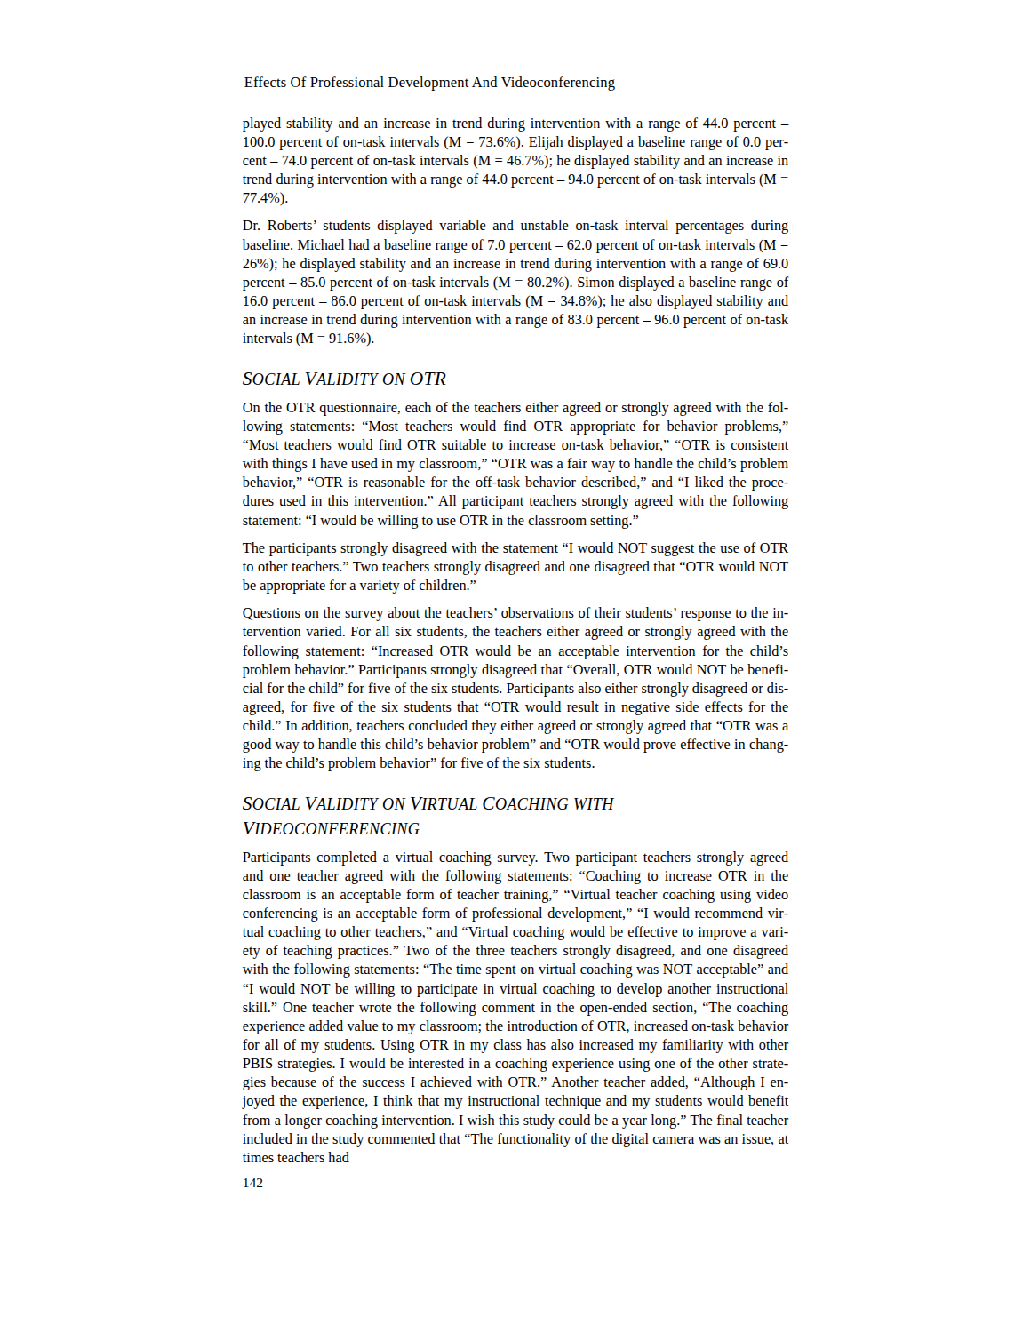Effects Of Professional Development And Videoconferencing
played stability and an increase in trend during intervention with a range of 44.0 percent – 100.0 percent of on-task intervals (M = 73.6%). Elijah displayed a baseline range of 0.0 percent – 74.0 percent of on-task intervals (M = 46.7%); he displayed stability and an increase in trend during intervention with a range of 44.0 percent – 94.0 percent of on-task intervals (M = 77.4%).
Dr. Roberts’ students displayed variable and unstable on-task interval percentages during baseline. Michael had a baseline range of 7.0 percent – 62.0 percent of on-task intervals (M = 26%); he displayed stability and an increase in trend during intervention with a range of 69.0 percent – 85.0 percent of on-task intervals (M = 80.2%). Simon displayed a baseline range of 16.0 percent – 86.0 percent of on-task intervals (M = 34.8%); he also displayed stability and an increase in trend during intervention with a range of 83.0 percent – 96.0 percent of on-task intervals (M = 91.6%).
Social Validity on OTR
On the OTR questionnaire, each of the teachers either agreed or strongly agreed with the following statements: “Most teachers would find OTR appropriate for behavior problems,” “Most teachers would find OTR suitable to increase on-task behavior,” “OTR is consistent with things I have used in my classroom,” “OTR was a fair way to handle the child’s problem behavior,” “OTR is reasonable for the off-task behavior described,” and “I liked the procedures used in this intervention.” All participant teachers strongly agreed with the following statement: “I would be willing to use OTR in the classroom setting.”
The participants strongly disagreed with the statement “I would NOT suggest the use of OTR to other teachers.” Two teachers strongly disagreed and one disagreed that “OTR would NOT be appropriate for a variety of children.”
Questions on the survey about the teachers’ observations of their students’ response to the intervention varied. For all six students, the teachers either agreed or strongly agreed with the following statement: “Increased OTR would be an acceptable intervention for the child’s problem behavior.” Participants strongly disagreed that “Overall, OTR would NOT be beneficial for the child” for five of the six students. Participants also either strongly disagreed or disagreed, for five of the six students that “OTR would result in negative side effects for the child.” In addition, teachers concluded they either agreed or strongly agreed that “OTR was a good way to handle this child’s behavior problem” and “OTR would prove effective in changing the child’s problem behavior” for five of the six students.
Social Validity on Virtual Coaching with Videoconferencing
Participants completed a virtual coaching survey. Two participant teachers strongly agreed and one teacher agreed with the following statements: “Coaching to increase OTR in the classroom is an acceptable form of teacher training,” “Virtual teacher coaching using video conferencing is an acceptable form of professional development,” “I would recommend virtual coaching to other teachers,” and “Virtual coaching would be effective to improve a variety of teaching practices.” Two of the three teachers strongly disagreed, and one disagreed with the following statements: “The time spent on virtual coaching was NOT acceptable” and “I would NOT be willing to participate in virtual coaching to develop another instructional skill.” One teacher wrote the following comment in the open-ended section, “The coaching experience added value to my classroom; the introduction of OTR, increased on-task behavior for all of my students. Using OTR in my class has also increased my familiarity with other PBIS strategies. I would be interested in a coaching experience using one of the other strategies because of the success I achieved with OTR.” Another teacher added, “Although I enjoyed the experience, I think that my instructional technique and my students would benefit from a longer coaching intervention. I wish this study could be a year long.” The final teacher included in the study commented that “The functionality of the digital camera was an issue, at times teachers had
142